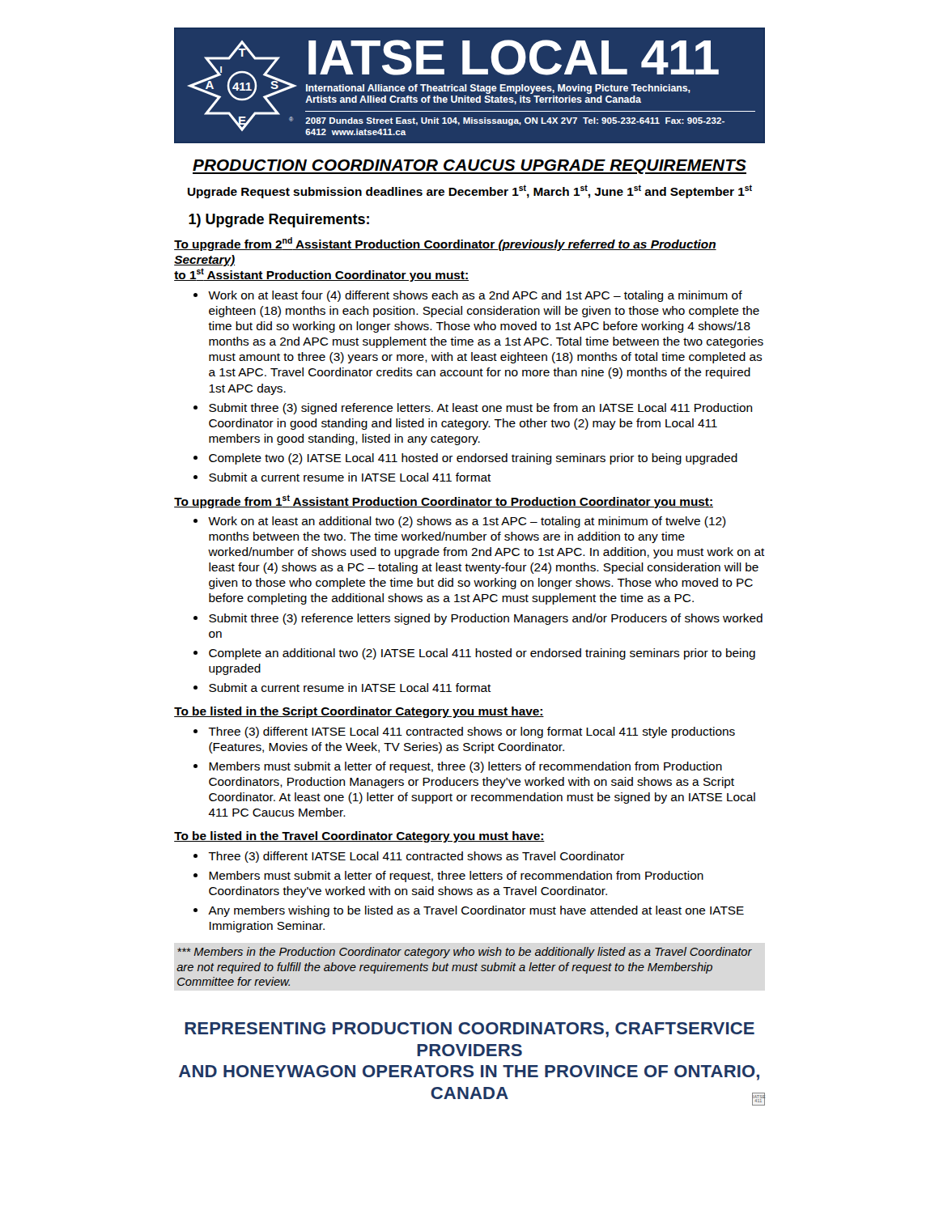T A S E I 411 ®
IATSE LOCAL 411
International Alliance of Theatrical Stage Employees, Moving Picture Technicians,
Artists and Allied Crafts of the United States, its Territories and Canada
2087 Dundas Street East, Unit 104, Mississauga, ON L4X 2V7 Tel: 905-232-6411 Fax: 905-232-6412 www.iatse411.ca
PRODUCTION COORDINATOR CAUCUS UPGRADE REQUIREMENTS
Upgrade Request submission deadlines are December 1st, March 1st, June 1st and September 1st
1) Upgrade Requirements:
To upgrade from 2nd Assistant Production Coordinator (previously referred to as Production Secretary)
to 1st Assistant Production Coordinator you must:
Work on at least four (4) different shows each as a 2nd APC and 1st APC – totaling a minimum of eighteen (18) months in each position. Special consideration will be given to those who complete the time but did so working on longer shows. Those who moved to 1st APC before working 4 shows/18 months as a 2nd APC must supplement the time as a 1st APC. Total time between the two categories must amount to three (3) years or more, with at least eighteen (18) months of total time completed as a 1st APC. Travel Coordinator credits can account for no more than nine (9) months of the required 1st APC days.
Submit three (3) signed reference letters. At least one must be from an IATSE Local 411 Production Coordinator in good standing and listed in category. The other two (2) may be from Local 411 members in good standing, listed in any category.
Complete two (2) IATSE Local 411 hosted or endorsed training seminars prior to being upgraded
Submit a current resume in IATSE Local 411 format
To upgrade from 1st Assistant Production Coordinator to Production Coordinator you must:
Work on at least an additional two (2) shows as a 1st APC – totaling at minimum of twelve (12) months between the two. The time worked/number of shows are in addition to any time worked/number of shows used to upgrade from 2nd APC to 1st APC. In addition, you must work on at least four (4) shows as a PC – totaling at least twenty-four (24) months. Special consideration will be given to those who complete the time but did so working on longer shows. Those who moved to PC before completing the additional shows as a 1st APC must supplement the time as a PC.
Submit three (3) reference letters signed by Production Managers and/or Producers of shows worked on
Complete an additional two (2) IATSE Local 411 hosted or endorsed training seminars prior to being upgraded
Submit a current resume in IATSE Local 411 format
To be listed in the Script Coordinator Category you must have:
Three (3) different IATSE Local 411 contracted shows or long format Local 411 style productions (Features, Movies of the Week, TV Series) as Script Coordinator.
Members must submit a letter of request, three (3) letters of recommendation from Production Coordinators, Production Managers or Producers they've worked with on said shows as a Script Coordinator. At least one (1) letter of support or recommendation must be signed by an IATSE Local 411 PC Caucus Member.
To be listed in the Travel Coordinator Category you must have:
Three (3) different IATSE Local 411 contracted shows as Travel Coordinator
Members must submit a letter of request, three letters of recommendation from Production Coordinators they've worked with on said shows as a Travel Coordinator.
Any members wishing to be listed as a Travel Coordinator must have attended at least one IATSE Immigration Seminar.
*** Members in the Production Coordinator category who wish to be additionally listed as a Travel Coordinator are not required to fulfill the above requirements but must submit a letter of request to the Membership Committee for review.
REPRESENTING PRODUCTION COORDINATORS, CRAFTSERVICE PROVIDERS AND HONEYWAGON OPERATORS IN THE PROVINCE OF ONTARIO, CANADA IATSE
411